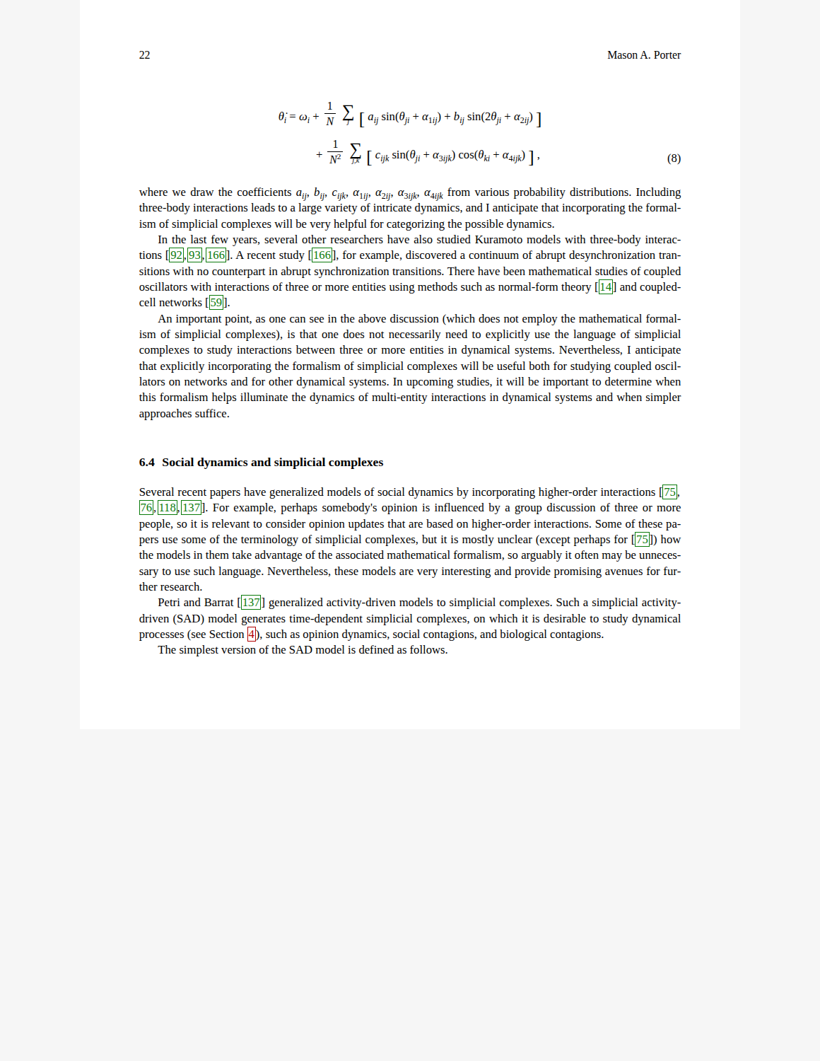22 Mason A. Porter
θ̇i = ωi + 1 N ∑j [ aij sin(θji + α1ij) + bij sin(2θji + α2ij) ] + 1 N2 ∑j,k [ cijk sin(θji + α3ijk) cos(θki + α4ijk) ] , (8)
where we draw the coefficients aij, bij, cijk, α1ij, α2ij, α3ijk, α4ijk from various probability distributions. Including three-body interactions leads to a large variety of intricate dynamics, and I anticipate that incorporating the formalism of simplicial complexes will be very helpful for categorizing the possible dynamics.
In the last few years, several other researchers have also studied Kuramoto models with three-body interactions [92, 93, 166]. A recent study [166], for example, discovered a continuum of abrupt desynchronization transitions with no counterpart in abrupt synchronization transitions. There have been mathematical studies of coupled oscillators with interactions of three or more entities using methods such as normal-form theory [14] and coupled-cell networks [59].
An important point, as one can see in the above discussion (which does not employ the mathematical formalism of simplicial complexes), is that one does not necessarily need to explicitly use the language of simplicial complexes to study interactions between three or more entities in dynamical systems. Nevertheless, I anticipate that explicitly incorporating the formalism of simplicial complexes will be useful both for studying coupled oscillators on networks and for other dynamical systems. In upcoming studies, it will be important to determine when this formalism helps illuminate the dynamics of multi-entity interactions in dynamical systems and when simpler approaches suffice.
6.4 Social dynamics and simplicial complexes
Several recent papers have generalized models of social dynamics by incorporating higher-order interactions [75, 76, 118, 137]. For example, perhaps somebody's opinion is influenced by a group discussion of three or more people, so it is relevant to consider opinion updates that are based on higher-order interactions. Some of these papers use some of the terminology of simplicial complexes, but it is mostly unclear (except perhaps for [75]) how the models in them take advantage of the associated mathematical formalism, so arguably it often may be unnecessary to use such language. Nevertheless, these models are very interesting and provide promising avenues for further research.
Petri and Barrat [137] generalized activity-driven models to simplicial complexes. Such a simplicial activity-driven (SAD) model generates time-dependent simplicial complexes, on which it is desirable to study dynamical processes (see Section 4), such as opinion dynamics, social contagions, and biological contagions.
The simplest version of the SAD model is defined as follows.